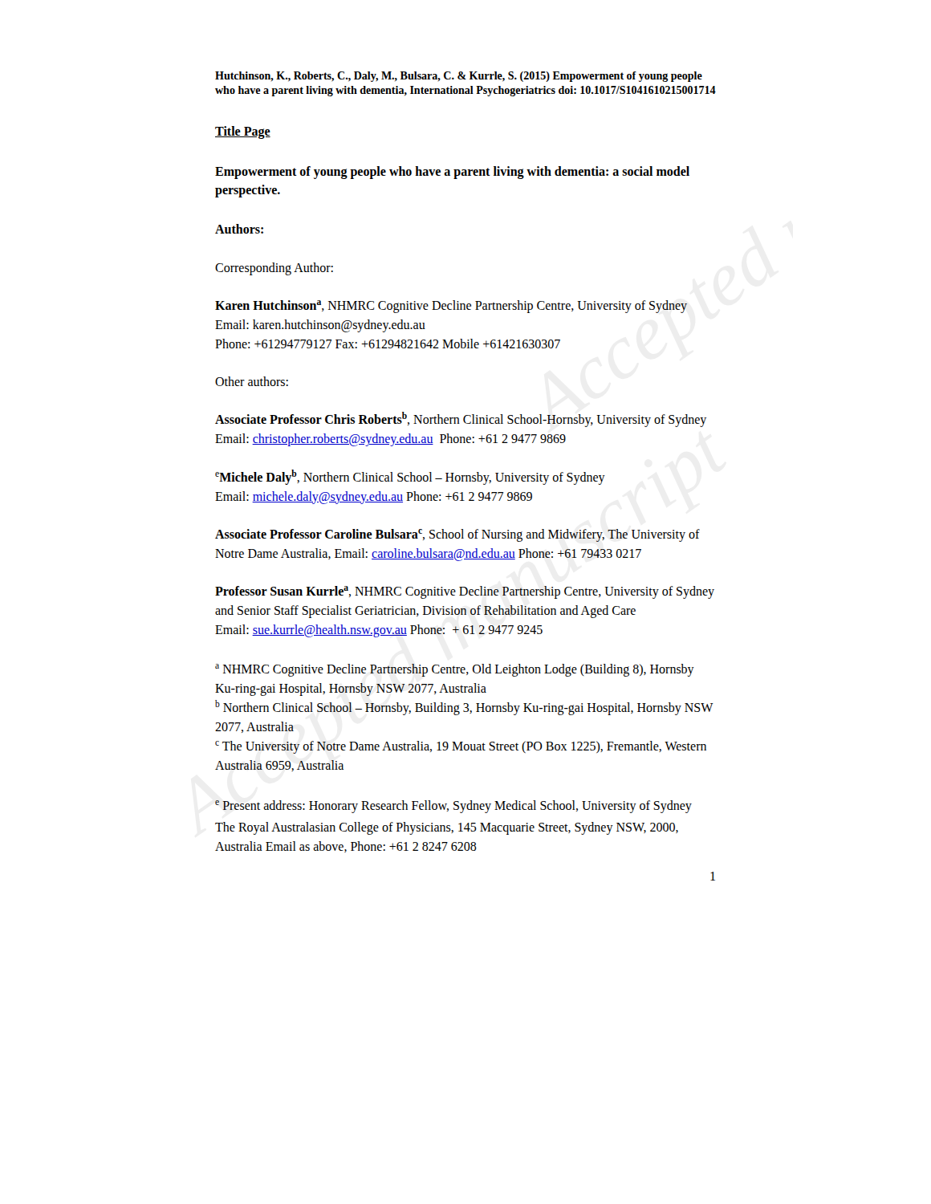Accepted manuscript Accepted manuscript
Hutchinson, K., Roberts, C., Daly, M., Bulsara, C. & Kurrle, S. (2015) Empowerment of young people who have a parent living with dementia, International Psychogeriatrics doi: 10.1017/S1041610215001714
Title Page
Empowerment of young people who have a parent living with dementia: a social model perspective.
Authors:
Corresponding Author:
Karen Hutchinsona, NHMRC Cognitive Decline Partnership Centre, University of Sydney
Email: karen.hutchinson@sydney.edu.au
Phone: +61294779127 Fax: +61294821642 Mobile +61421630307
Other authors:
Associate Professor Chris Robertsb, Northern Clinical School-Hornsby, University of Sydney
Email: christopher.roberts@sydney.edu.au Phone: +61 2 9477 9869
eMichele Dalyb, Northern Clinical School – Hornsby, University of Sydney
Email: michele.daly@sydney.edu.au Phone: +61 2 9477 9869
Associate Professor Caroline Bulsarac, School of Nursing and Midwifery, The University of Notre Dame Australia, Email: caroline.bulsara@nd.edu.au Phone: +61 79433 0217
Professor Susan Kurrlea, NHMRC Cognitive Decline Partnership Centre, University of Sydney and Senior Staff Specialist Geriatrician, Division of Rehabilitation and Aged Care
Email: sue.kurrle@health.nsw.gov.au Phone: + 61 2 9477 9245
a NHMRC Cognitive Decline Partnership Centre, Old Leighton Lodge (Building 8), Hornsby Ku-ring-gai Hospital, Hornsby NSW 2077, Australia
b Northern Clinical School – Hornsby, Building 3, Hornsby Ku-ring-gai Hospital, Hornsby NSW 2077, Australia
c The University of Notre Dame Australia, 19 Mouat Street (PO Box 1225), Fremantle, Western Australia 6959, Australia
e Present address: Honorary Research Fellow, Sydney Medical School, University of Sydney
The Royal Australasian College of Physicians, 145 Macquarie Street, Sydney NSW, 2000, Australia Email as above, Phone: +61 2 8247 6208
1